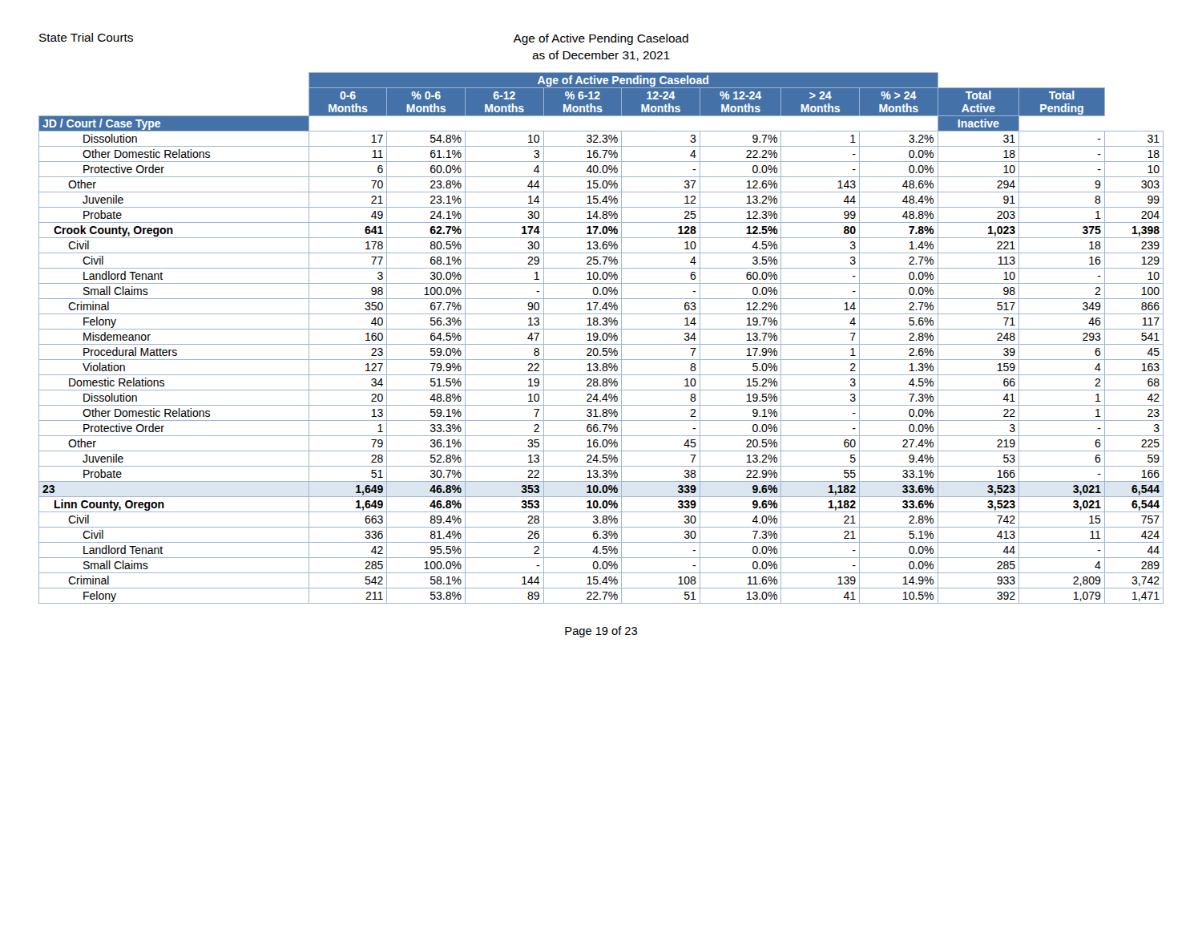State Trial Courts
Age of Active Pending Caseload
as of December 31, 2021
| | Age of Active Pending Caseload | | |
| --- | --- | --- | --- |
| | 0-6 Months | % 0-6 Months | 6-12 Months | % 6-12 Months | 12-24 Months | % 12-24 Months | > 24 Months | % > 24 Months | Total Active | Total Pending |
| JD / Court / Case Type | | | | | | | | | Inactive | |
| Dissolution | 17 | 54.8% | 10 | 32.3% | 3 | 9.7% | 1 | 3.2% | 31 | - | 31 |
| Other Domestic Relations | 11 | 61.1% | 3 | 16.7% | 4 | 22.2% | - | 0.0% | 18 | - | 18 |
| Protective Order | 6 | 60.0% | 4 | 40.0% | - | 0.0% | - | 0.0% | 10 | - | 10 |
| Other | 70 | 23.8% | 44 | 15.0% | 37 | 12.6% | 143 | 48.6% | 294 | 9 | 303 |
| Juvenile | 21 | 23.1% | 14 | 15.4% | 12 | 13.2% | 44 | 48.4% | 91 | 8 | 99 |
| Probate | 49 | 24.1% | 30 | 14.8% | 25 | 12.3% | 99 | 48.8% | 203 | 1 | 204 |
| Crook County, Oregon | 641 | 62.7% | 174 | 17.0% | 128 | 12.5% | 80 | 7.8% | 1,023 | 375 | 1,398 |
| Civil | 178 | 80.5% | 30 | 13.6% | 10 | 4.5% | 3 | 1.4% | 221 | 18 | 239 |
| Civil | 77 | 68.1% | 29 | 25.7% | 4 | 3.5% | 3 | 2.7% | 113 | 16 | 129 |
| Landlord Tenant | 3 | 30.0% | 1 | 10.0% | 6 | 60.0% | - | 0.0% | 10 | - | 10 |
| Small Claims | 98 | 100.0% | - | 0.0% | - | 0.0% | - | 0.0% | 98 | 2 | 100 |
| Criminal | 350 | 67.7% | 90 | 17.4% | 63 | 12.2% | 14 | 2.7% | 517 | 349 | 866 |
| Felony | 40 | 56.3% | 13 | 18.3% | 14 | 19.7% | 4 | 5.6% | 71 | 46 | 117 |
| Misdemeanor | 160 | 64.5% | 47 | 19.0% | 34 | 13.7% | 7 | 2.8% | 248 | 293 | 541 |
| Procedural Matters | 23 | 59.0% | 8 | 20.5% | 7 | 17.9% | 1 | 2.6% | 39 | 6 | 45 |
| Violation | 127 | 79.9% | 22 | 13.8% | 8 | 5.0% | 2 | 1.3% | 159 | 4 | 163 |
| Domestic Relations | 34 | 51.5% | 19 | 28.8% | 10 | 15.2% | 3 | 4.5% | 66 | 2 | 68 |
| Dissolution | 20 | 48.8% | 10 | 24.4% | 8 | 19.5% | 3 | 7.3% | 41 | 1 | 42 |
| Other Domestic Relations | 13 | 59.1% | 7 | 31.8% | 2 | 9.1% | - | 0.0% | 22 | 1 | 23 |
| Protective Order | 1 | 33.3% | 2 | 66.7% | - | 0.0% | - | 0.0% | 3 | - | 3 |
| Other | 79 | 36.1% | 35 | 16.0% | 45 | 20.5% | 60 | 27.4% | 219 | 6 | 225 |
| Juvenile | 28 | 52.8% | 13 | 24.5% | 7 | 13.2% | 5 | 9.4% | 53 | 6 | 59 |
| Probate | 51 | 30.7% | 22 | 13.3% | 38 | 22.9% | 55 | 33.1% | 166 | - | 166 |
| 23 | 1,649 | 46.8% | 353 | 10.0% | 339 | 9.6% | 1,182 | 33.6% | 3,523 | 3,021 | 6,544 |
| Linn County, Oregon | 1,649 | 46.8% | 353 | 10.0% | 339 | 9.6% | 1,182 | 33.6% | 3,523 | 3,021 | 6,544 |
| Civil | 663 | 89.4% | 28 | 3.8% | 30 | 4.0% | 21 | 2.8% | 742 | 15 | 757 |
| Civil | 336 | 81.4% | 26 | 6.3% | 30 | 7.3% | 21 | 5.1% | 413 | 11 | 424 |
| Landlord Tenant | 42 | 95.5% | 2 | 4.5% | - | 0.0% | - | 0.0% | 44 | - | 44 |
| Small Claims | 285 | 100.0% | - | 0.0% | - | 0.0% | - | 0.0% | 285 | 4 | 289 |
| Criminal | 542 | 58.1% | 144 | 15.4% | 108 | 11.6% | 139 | 14.9% | 933 | 2,809 | 3,742 |
| Felony | 211 | 53.8% | 89 | 22.7% | 51 | 13.0% | 41 | 10.5% | 392 | 1,079 | 1,471 |
Page 19 of 23